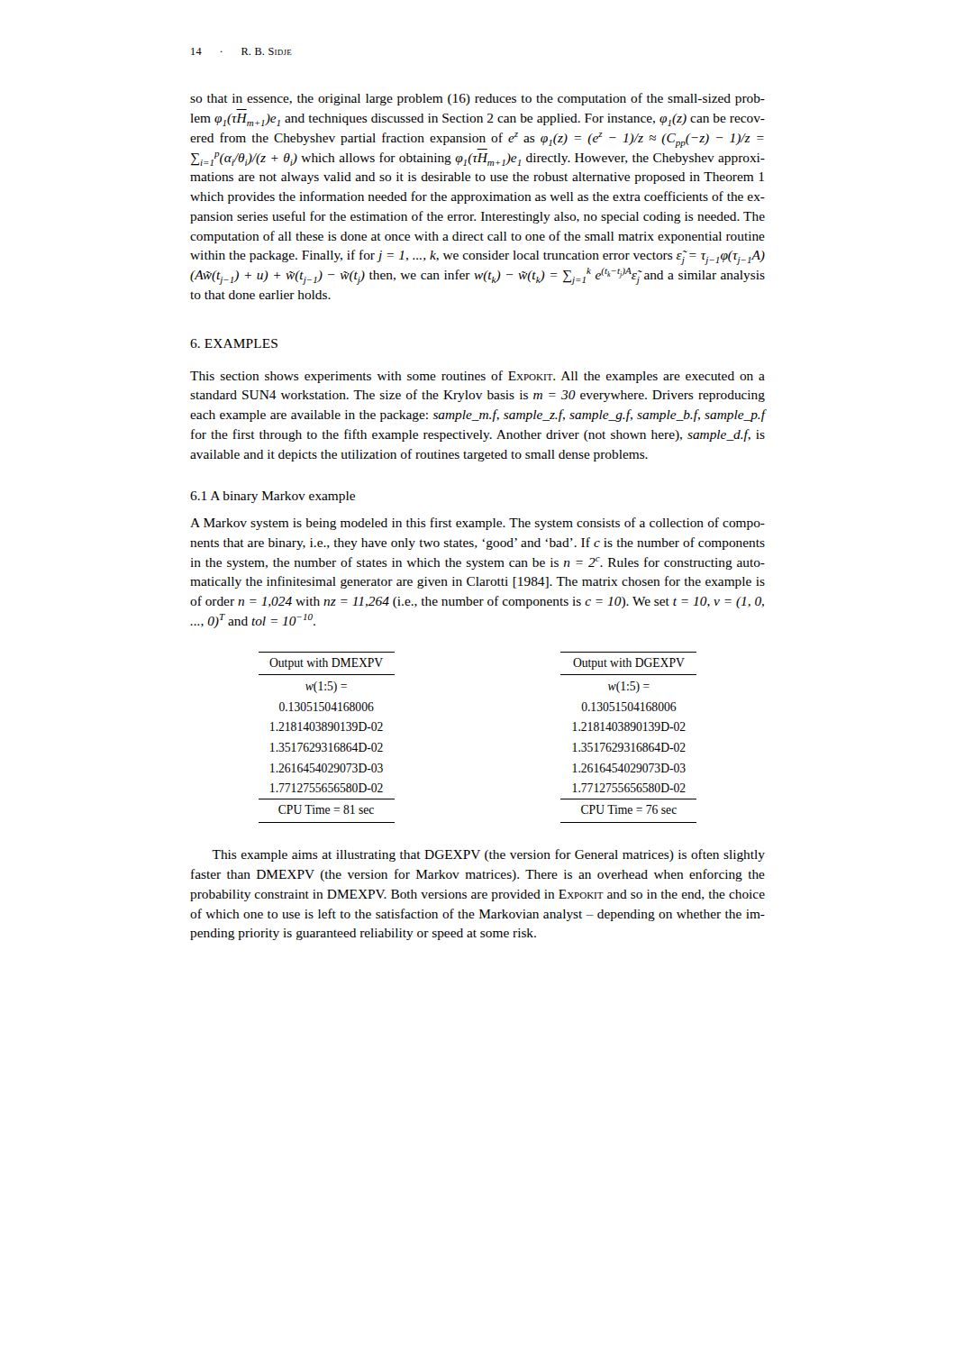14·R. B. Sidje
so that in essence, the original large problem (16) reduces to the computation of the small-sized problem φ1(τHm+1)e1 and techniques discussed in Section 2 can be applied. For instance, φ1(z) can be recovered from the Chebyshev partial fraction expansion of ez as φ1(z) = (ez − 1)/z ≈ (Cpp(−z) − 1)/z = ∑i=1p(αi/θi)/(z + θi) which allows for obtaining φ1(τHm+1)e1 directly. However, the Chebyshev approximations are not always valid and so it is desirable to use the robust alternative proposed in Theorem 1 which provides the information needed for the approximation as well as the extra coefficients of the expansion series useful for the estimation of the error. Interestingly also, no special coding is needed. The computation of all these is done at once with a direct call to one of the small matrix exponential routine within the package. Finally, if for j = 1, ..., k, we consider local truncation error vectors ε̃j = τj−1φ(τj−1A)(Aw̃(tj−1) + u) + w̃(tj−1) − w̃(tj) then, we can infer w(tk) − w̃(tk) = ∑j=1k e(tk−tj)Aε̃j and a similar analysis to that done earlier holds.
6. EXAMPLES
This section shows experiments with some routines of Expokit. All the examples are executed on a standard SUN4 workstation. The size of the Krylov basis is m = 30 everywhere. Drivers reproducing each example are available in the package: sample_m.f, sample_z.f, sample_g.f, sample_b.f, sample_p.f for the first through to the fifth example respectively. Another driver (not shown here), sample_d.f, is available and it depicts the utilization of routines targeted to small dense problems.
6.1 A binary Markov example
A Markov system is being modeled in this first example. The system consists of a collection of components that are binary, i.e., they have only two states, ‘good’ and ‘bad’. If c is the number of components in the system, the number of states in which the system can be is n = 2c. Rules for constructing automatically the infinitesimal generator are given in Clarotti [1984]. The matrix chosen for the example is of order n = 1,024 with nz = 11,264 (i.e., the number of components is c = 10). We set t = 10, v = (1, 0, ..., 0)T and tol = 10−10.
| Output with DMEXPV |
| --- |
| w (1:5) = |
| 0.13051504168006 |
| 1.2181403890139D-02 |
| 1.3517629316864D-02 |
| 1.2616454029073D-03 |
| 1.7712755656580D-02 |
| CPU Time = 81 sec |
| Output with DGEXPV |
| --- |
| w (1:5) = |
| 0.13051504168006 |
| 1.2181403890139D-02 |
| 1.3517629316864D-02 |
| 1.2616454029073D-03 |
| 1.7712755656580D-02 |
| CPU Time = 76 sec |
This example aims at illustrating that DGEXPV (the version for General matrices) is often slightly faster than DMEXPV (the version for Markov matrices). There is an overhead when enforcing the probability constraint in DMEXPV. Both versions are provided in Expokit and so in the end, the choice of which one to use is left to the satisfaction of the Markovian analyst – depending on whether the impending priority is guaranteed reliability or speed at some risk.